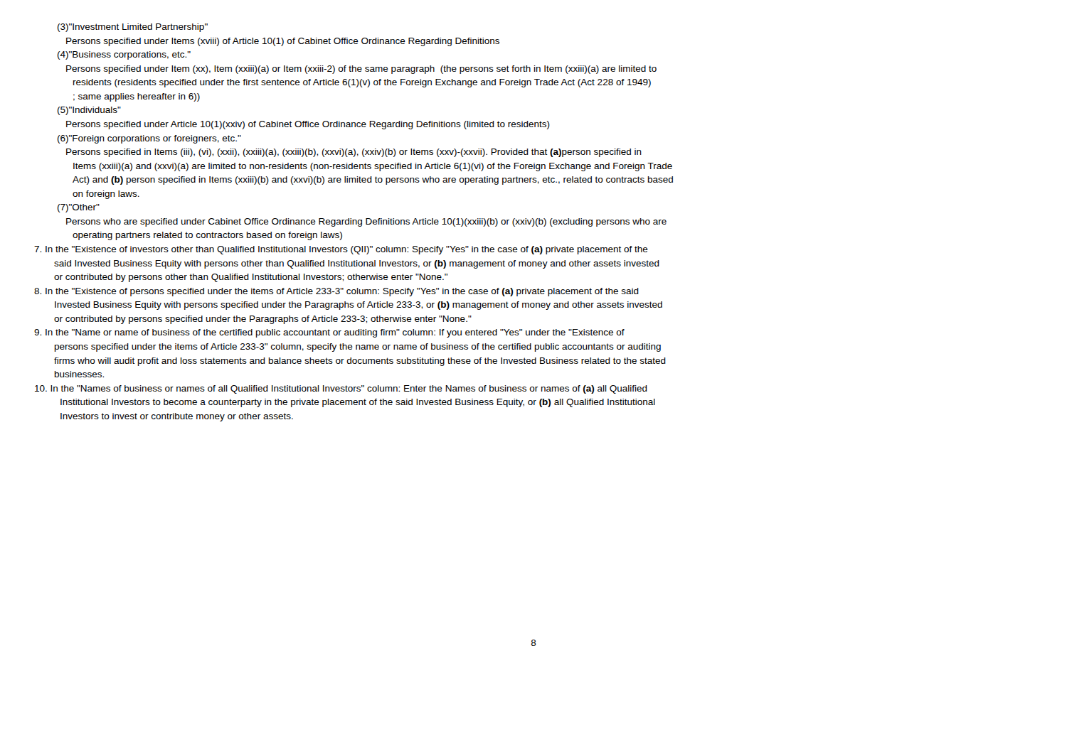(3)"Investment Limited Partnership"
Persons specified under Items (xviii) of Article 10(1) of Cabinet Office Ordinance Regarding Definitions
(4)"Business corporations, etc."
Persons specified under Item (xx), Item (xxiii)(a) or Item (xxiii-2) of the same paragraph (the persons set forth in Item (xxiii)(a) are limited to
residents (residents specified under the first sentence of Article 6(1)(v) of the Foreign Exchange and Foreign Trade Act (Act 228 of 1949)
; same applies hereafter in 6))
(5)"Individuals"
Persons specified under Article 10(1)(xxiv) of Cabinet Office Ordinance Regarding Definitions (limited to residents)
(6)"Foreign corporations or foreigners, etc."
Persons specified in Items (iii), (vi), (xxii), (xxiii)(a), (xxiii)(b), (xxvi)(a), (xxiv)(b) or Items (xxv)-(xxvii). Provided that (a) person specified in
Items (xxiii)(a) and (xxvi)(a) are limited to non-residents (non-residents specified in Article 6(1)(vi) of the Foreign Exchange and Foreign Trade
Act) and (b) person specified in Items (xxiii)(b) and (xxvi)(b) are limited to persons who are operating partners, etc., related to contracts based
on foreign laws.
(7)"Other"
Persons who are specified under Cabinet Office Ordinance Regarding Definitions Article 10(1)(xxiii)(b) or (xxiv)(b) (excluding persons who are
operating partners related to contractors based on foreign laws)
7. In the "Existence of investors other than Qualified Institutional Investors (QII)" column: Specify "Yes" in the case of (a) private placement of the said Invested Business Equity with persons other than Qualified Institutional Investors, or (b) management of money and other assets invested or contributed by persons other than Qualified Institutional Investors; otherwise enter "None."
8. In the "Existence of persons specified under the items of Article 233-3" column: Specify "Yes" in the case of (a) private placement of the said Invested Business Equity with persons specified under the Paragraphs of Article 233-3, or (b) management of money and other assets invested or contributed by persons specified under the Paragraphs of Article 233-3; otherwise enter "None."
9. In the "Name or name of business of the certified public accountant or auditing firm" column: If you entered "Yes" under the "Existence of persons specified under the items of Article 233-3" column, specify the name or name of business of the certified public accountants or auditing firms who will audit profit and loss statements and balance sheets or documents substituting these of the Invested Business related to the stated businesses.
10. In the "Names of business or names of all Qualified Institutional Investors" column: Enter the Names of business or names of (a) all Qualified Institutional Investors to become a counterparty in the private placement of the said Invested Business Equity, or (b) all Qualified Institutional Investors to invest or contribute money or other assets.
8